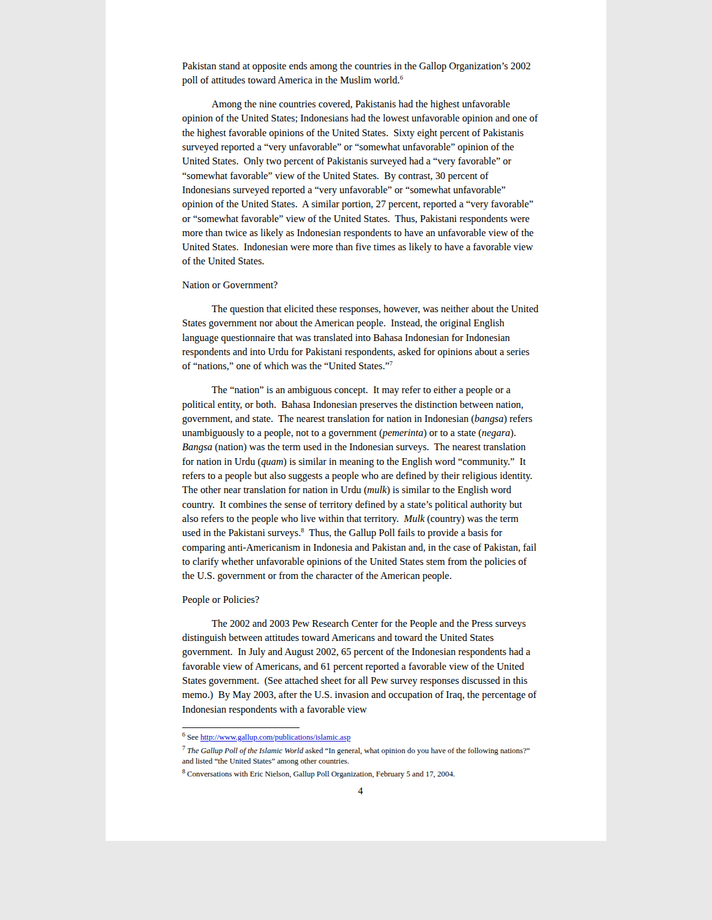Pakistan stand at opposite ends among the countries in the Gallop Organization’s 2002 poll of attitudes toward America in the Muslim world.6
Among the nine countries covered, Pakistanis had the highest unfavorable opinion of the United States; Indonesians had the lowest unfavorable opinion and one of the highest favorable opinions of the United States. Sixty eight percent of Pakistanis surveyed reported a “very unfavorable” or “somewhat unfavorable” opinion of the United States. Only two percent of Pakistanis surveyed had a “very favorable” or “somewhat favorable” view of the United States. By contrast, 30 percent of Indonesians surveyed reported a “very unfavorable” or “somewhat unfavorable” opinion of the United States. A similar portion, 27 percent, reported a “very favorable” or “somewhat favorable” view of the United States. Thus, Pakistani respondents were more than twice as likely as Indonesian respondents to have an unfavorable view of the United States. Indonesian were more than five times as likely to have a favorable view of the United States.
Nation or Government?
The question that elicited these responses, however, was neither about the United States government nor about the American people. Instead, the original English language questionnaire that was translated into Bahasa Indonesian for Indonesian respondents and into Urdu for Pakistani respondents, asked for opinions about a series of “nations,” one of which was the “United States.”7
The “nation” is an ambiguous concept. It may refer to either a people or a political entity, or both. Bahasa Indonesian preserves the distinction between nation, government, and state. The nearest translation for nation in Indonesian (bangsa) refers unambiguously to a people, not to a government (pemerinta) or to a state (negara). Bangsa (nation) was the term used in the Indonesian surveys. The nearest translation for nation in Urdu (quam) is similar in meaning to the English word “community.” It refers to a people but also suggests a people who are defined by their religious identity. The other near translation for nation in Urdu (mulk) is similar to the English word country. It combines the sense of territory defined by a state’s political authority but also refers to the people who live within that territory. Mulk (country) was the term used in the Pakistani surveys.8 Thus, the Gallup Poll fails to provide a basis for comparing anti-Americanism in Indonesia and Pakistan and, in the case of Pakistan, fail to clarify whether unfavorable opinions of the United States stem from the policies of the U.S. government or from the character of the American people.
People or Policies?
The 2002 and 2003 Pew Research Center for the People and the Press surveys distinguish between attitudes toward Americans and toward the United States government. In July and August 2002, 65 percent of the Indonesian respondents had a favorable view of Americans, and 61 percent reported a favorable view of the United States government. (See attached sheet for all Pew survey responses discussed in this memo.) By May 2003, after the U.S. invasion and occupation of Iraq, the percentage of Indonesian respondents with a favorable view
6 See http://www.gallup.com/publications/islamic.asp
7 The Gallup Poll of the Islamic World asked “In general, what opinion do you have of the following nations?” and listed “the United States” among other countries.
8 Conversations with Eric Nielson, Gallup Poll Organization, February 5 and 17, 2004.
4